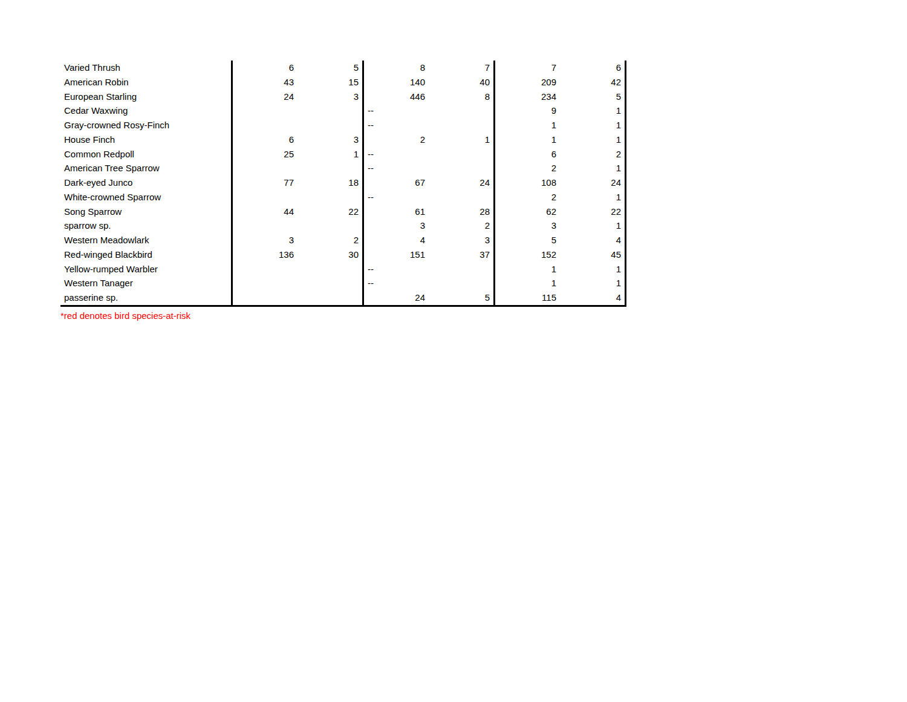| Varied Thrush | 6 | 5 | 8 | 7 | 7 | 6 |
| American Robin | 43 | 15 | 140 | 40 | 209 | 42 |
| European Starling | 24 | 3 | 446 | 8 | 234 | 5 |
| Cedar Waxwing | | | -- | | 9 | 1 |
| Gray-crowned Rosy-Finch | | | -- | | 1 | 1 |
| House Finch | 6 | 3 | 2 | 1 | 1 | 1 |
| Common Redpoll | 25 | 1 | -- | | 6 | 2 |
| American Tree Sparrow | | | -- | | 2 | 1 |
| Dark-eyed Junco | 77 | 18 | 67 | 24 | 108 | 24 |
| White-crowned Sparrow | | | -- | | 2 | 1 |
| Song Sparrow | 44 | 22 | 61 | 28 | 62 | 22 |
| sparrow sp. | | | 3 | 2 | 3 | 1 |
| Western Meadowlark | 3 | 2 | 4 | 3 | 5 | 4 |
| Red-winged Blackbird | 136 | 30 | 151 | 37 | 152 | 45 |
| Yellow-rumped Warbler | | | -- | | 1 | 1 |
| Western Tanager | | | -- | | 1 | 1 |
| passerine sp. | | | 24 | 5 | 115 | 4 |
*red denotes bird species-at-risk